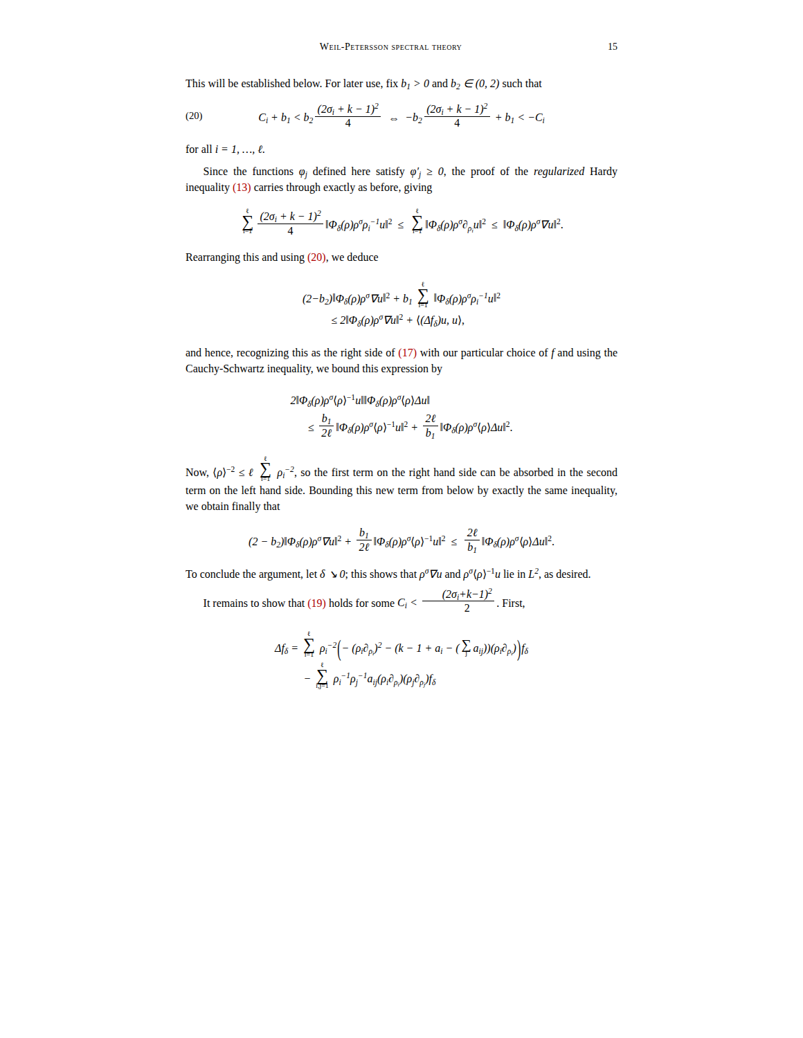Weil-Petersson spectral theory 15
This will be established below. For later use, fix b1 > 0 and b2 ∈ (0, 2) such that
(20)
Ci + b1 < b2(2σi + k − 1)24 ⇔ −b2(2σi + k − 1)24 + b1 < −Ci
for all i = 1, …, ℓ.
Since the functions φj defined here satisfy φ′j ≥ 0, the proof of the regularized Hardy inequality (13) carries through exactly as before, giving
ℓ∑i=1(2σi + k − 1)24‖Φδ(ρ)ρσρi−1u‖2 ≤ ℓ∑i=1‖Φδ(ρ)ρσ∂ρiu‖2 ≤ ‖Φδ(ρ)ρσ∇u‖2.
Rearranging this and using (20), we deduce
(2−b2)‖Φδ(ρ)ρσ∇u‖2 + b1 ℓ∑i=1 ‖Φδ(ρ)ρσρi−1u‖2 ≤ 2‖Φδ(ρ)ρσ∇u‖2 + ⟨(Δfδ)u, u⟩,
and hence, recognizing this as the right side of (17) with our particular choice of f and using the Cauchy-Schwartz inequality, we bound this expression by
2‖Φδ(ρ)ρσ⟨ρ⟩−1u‖‖Φδ(ρ)ρσ⟨ρ⟩Δu‖ ≤ b12ℓ‖Φδ(ρ)ρσ⟨ρ⟩−1u‖2 + 2ℓ b1‖Φδ(ρ)ρσ⟨ρ⟩Δu‖2.
Now, ⟨ρ⟩−2 ≤ ℓ ℓ∑i=1 ρi−2, so the first term on the right hand side can be absorbed in the second term on the left hand side. Bounding this new term from below by exactly the same inequality, we obtain finally that
(2 − b2)‖Φδ(ρ)ρσ∇u‖2 + b12ℓ‖Φδ(ρ)ρσ⟨ρ⟩−1u‖2 ≤ 2ℓ b1‖Φδ(ρ)ρσ⟨ρ⟩Δu‖2.
To conclude the argument, let δ ↘ 0; this shows that ρσ∇u and ρσ⟨ρ⟩−1u lie in L2, as desired.
It remains to show that (19) holds for some Ci < (2σi+k−1)22. First,
Δfδ = ℓ∑i=1 ρi−2(− (ρi∂ρi)2 − (k − 1 + ai − (∑j aij))(ρi∂ρi)) fδ − ℓ∑i,j=1 ρi−1ρj−1aij(ρi∂ρi)(ρj∂ρj)fδ